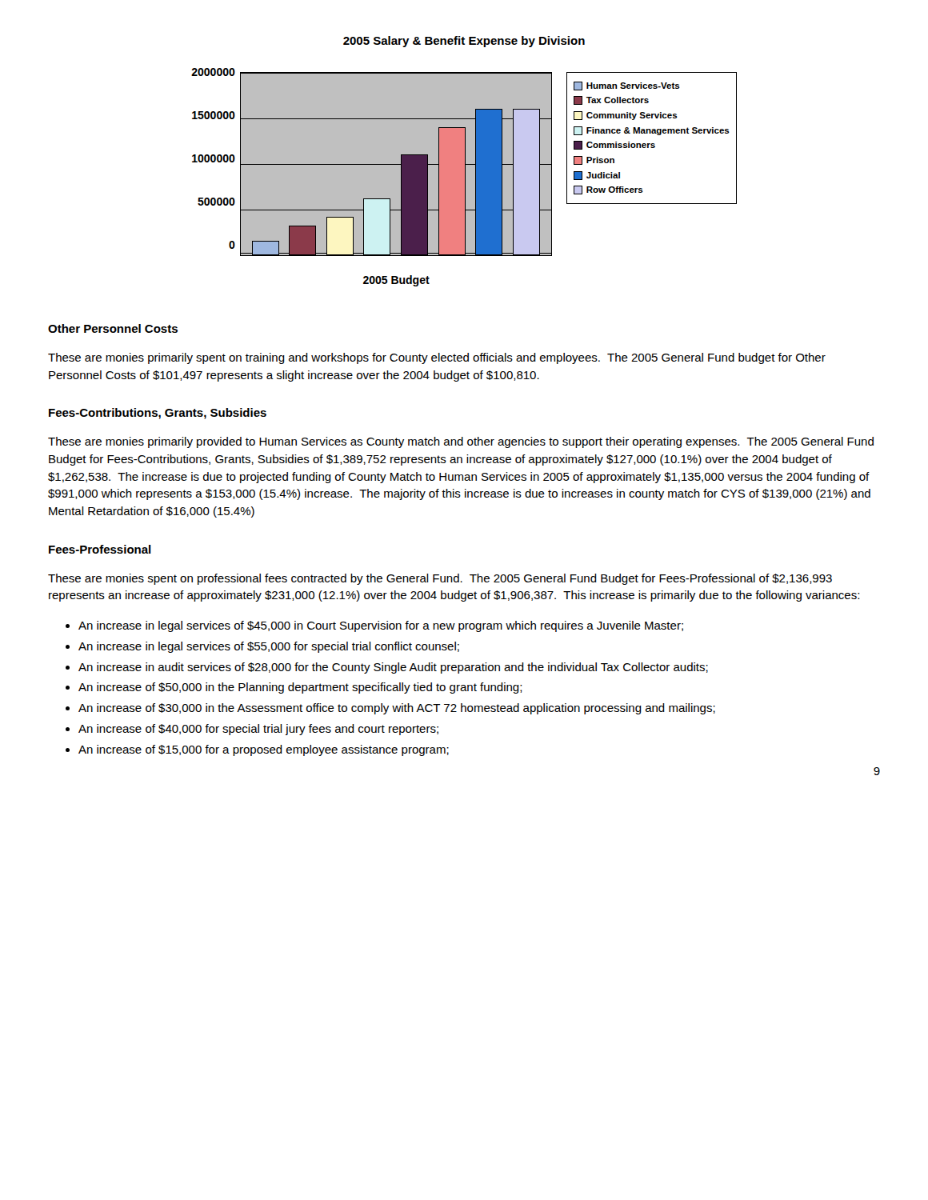2005 Salary & Benefit Expense by Division
2000000 1500000 1000000 500000 0
Human Services-Vets
Tax Collectors
Community Services
Finance & Management Services
Commissioners
Prison
Judicial
Row Officers
2005 Budget
Other Personnel Costs
These are monies primarily spent on training and workshops for County elected officials and employees. The 2005 General Fund budget for Other Personnel Costs of $101,497 represents a slight increase over the 2004 budget of $100,810.
Fees-Contributions, Grants, Subsidies
These are monies primarily provided to Human Services as County match and other agencies to support their operating expenses. The 2005 General Fund Budget for Fees-Contributions, Grants, Subsidies of $1,389,752 represents an increase of approximately $127,000 (10.1%) over the 2004 budget of $1,262,538. The increase is due to projected funding of County Match to Human Services in 2005 of approximately $1,135,000 versus the 2004 funding of $991,000 which represents a $153,000 (15.4%) increase. The majority of this increase is due to increases in county match for CYS of $139,000 (21%) and Mental Retardation of $16,000 (15.4%)
Fees-Professional
These are monies spent on professional fees contracted by the General Fund. The 2005 General Fund Budget for Fees-Professional of $2,136,993 represents an increase of approximately $231,000 (12.1%) over the 2004 budget of $1,906,387. This increase is primarily due to the following variances:
An increase in legal services of $45,000 in Court Supervision for a new program which requires a Juvenile Master;
An increase in legal services of $55,000 for special trial conflict counsel;
An increase in audit services of $28,000 for the County Single Audit preparation and the individual Tax Collector audits;
An increase of $50,000 in the Planning department specifically tied to grant funding;
An increase of $30,000 in the Assessment office to comply with ACT 72 homestead application processing and mailings;
An increase of $40,000 for special trial jury fees and court reporters;
An increase of $15,000 for a proposed employee assistance program;
9